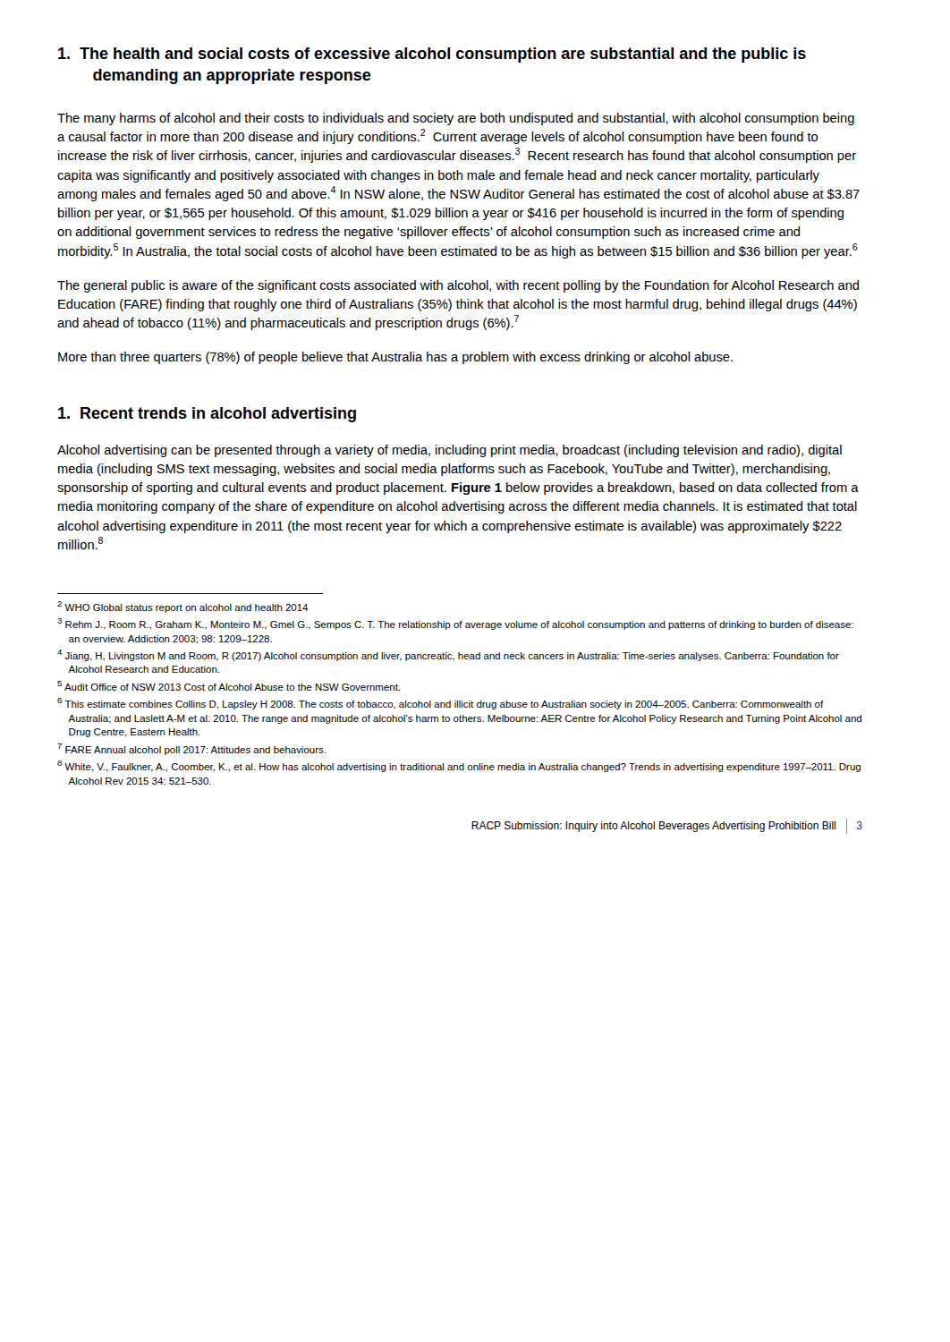1. The health and social costs of excessive alcohol consumption are substantial and the public is demanding an appropriate response
The many harms of alcohol and their costs to individuals and society are both undisputed and substantial, with alcohol consumption being a causal factor in more than 200 disease and injury conditions.2 Current average levels of alcohol consumption have been found to increase the risk of liver cirrhosis, cancer, injuries and cardiovascular diseases.3 Recent research has found that alcohol consumption per capita was significantly and positively associated with changes in both male and female head and neck cancer mortality, particularly among males and females aged 50 and above.4 In NSW alone, the NSW Auditor General has estimated the cost of alcohol abuse at $3.87 billion per year, or $1,565 per household. Of this amount, $1.029 billion a year or $416 per household is incurred in the form of spending on additional government services to redress the negative ‘spillover effects’ of alcohol consumption such as increased crime and morbidity.5 In Australia, the total social costs of alcohol have been estimated to be as high as between $15 billion and $36 billion per year.6
The general public is aware of the significant costs associated with alcohol, with recent polling by the Foundation for Alcohol Research and Education (FARE) finding that roughly one third of Australians (35%) think that alcohol is the most harmful drug, behind illegal drugs (44%) and ahead of tobacco (11%) and pharmaceuticals and prescription drugs (6%).7
More than three quarters (78%) of people believe that Australia has a problem with excess drinking or alcohol abuse.
1. Recent trends in alcohol advertising
Alcohol advertising can be presented through a variety of media, including print media, broadcast (including television and radio), digital media (including SMS text messaging, websites and social media platforms such as Facebook, YouTube and Twitter), merchandising, sponsorship of sporting and cultural events and product placement. Figure 1 below provides a breakdown, based on data collected from a media monitoring company of the share of expenditure on alcohol advertising across the different media channels. It is estimated that total alcohol advertising expenditure in 2011 (the most recent year for which a comprehensive estimate is available) was approximately $222 million.8
2 WHO Global status report on alcohol and health 2014
3 Rehm J., Room R., Graham K., Monteiro M., Gmel G., Sempos C. T. The relationship of average volume of alcohol consumption and patterns of drinking to burden of disease: an overview. Addiction 2003; 98: 1209–1228.
4 Jiang, H, Livingston M and Room, R (2017) Alcohol consumption and liver, pancreatic, head and neck cancers in Australia: Time-series analyses. Canberra: Foundation for Alcohol Research and Education.
5 Audit Office of NSW 2013 Cost of Alcohol Abuse to the NSW Government.
6 This estimate combines Collins D, Lapsley H 2008. The costs of tobacco, alcohol and illicit drug abuse to Australian society in 2004–2005. Canberra: Commonwealth of Australia; and Laslett A-M et al. 2010. The range and magnitude of alcohol’s harm to others. Melbourne: AER Centre for Alcohol Policy Research and Turning Point Alcohol and Drug Centre, Eastern Health.
7 FARE Annual alcohol poll 2017: Attitudes and behaviours.
8 White, V., Faulkner, A., Coomber, K., et al. How has alcohol advertising in traditional and online media in Australia changed? Trends in advertising expenditure 1997–2011. Drug Alcohol Rev 2015 34: 521–530.
RACP Submission: Inquiry into Alcohol Beverages Advertising Prohibition Bill3